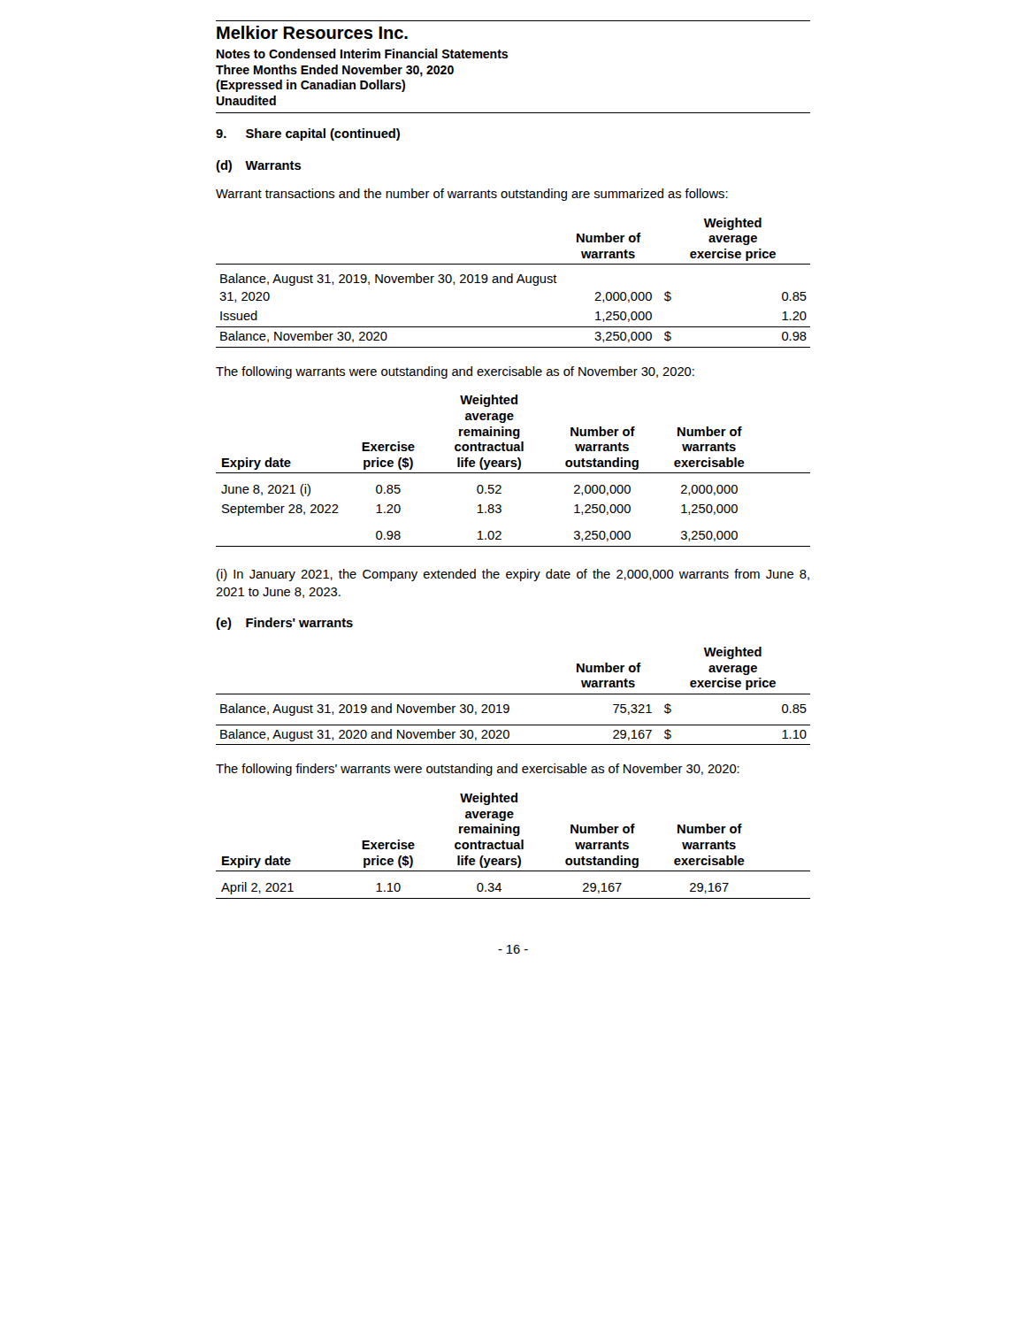Melkior Resources Inc.
Notes to Condensed Interim Financial Statements
Three Months Ended November 30, 2020
(Expressed in Canadian Dollars)
Unaudited
9. Share capital (continued)
(d) Warrants
Warrant transactions and the number of warrants outstanding are summarized as follows:
| | Number of warrants | Weighted average exercise price |
| --- | --- | --- |
| Balance, August 31, 2019, November 30, 2019 and August 31, 2020 | 2,000,000 | $ | 0.85 |
| Issued | 1,250,000 | | 1.20 |
| Balance, November 30, 2020 | 3,250,000 | $ | 0.98 |
The following warrants were outstanding and exercisable as of November 30, 2020:
| Expiry date | Exercise price ($) | Weighted average remaining contractual life (years) | Number of warrants outstanding | Number of warrants exercisable | |
| --- | --- | --- | --- | --- | --- |
| June 8, 2021 (i) | 0.85 | 0.52 | 2,000,000 | 2,000,000 | |
| September 28, 2022 | 1.20 | 1.83 | 1,250,000 | 1,250,000 | |
| | 0.98 | 1.02 | 3,250,000 | 3,250,000 | |
(i) In January 2021, the Company extended the expiry date of the 2,000,000 warrants from June 8, 2021 to June 8, 2023.
(e) Finders' warrants
| | Number of warrants | Weighted average exercise price |
| --- | --- | --- |
| Balance, August 31, 2019 and November 30, 2019 | 75,321 | $ | 0.85 |
| Balance, August 31, 2020 and November 30, 2020 | 29,167 | $ | 1.10 |
The following finders' warrants were outstanding and exercisable as of November 30, 2020:
| Expiry date | Exercise price ($) | Weighted average remaining contractual life (years) | Number of warrants outstanding | Number of warrants exercisable | |
| --- | --- | --- | --- | --- | --- |
| April 2, 2021 | 1.10 | 0.34 | 29,167 | 29,167 | |
- 16 -